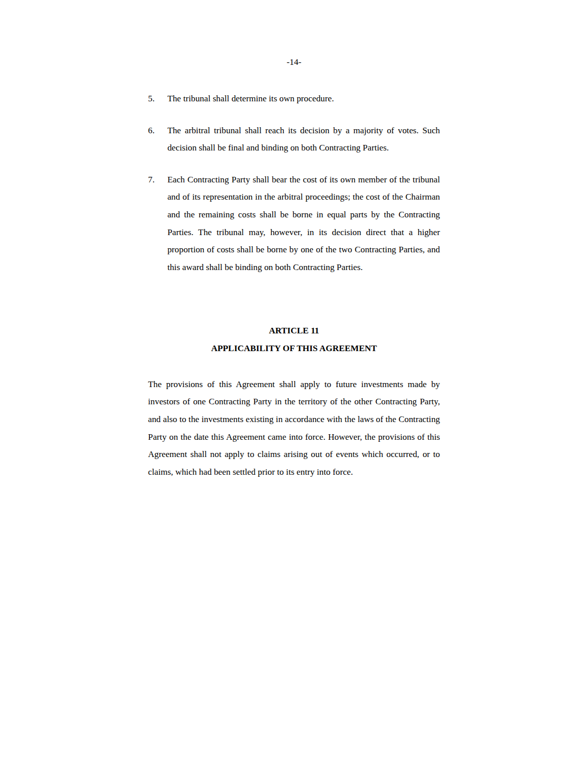-14-
5. The tribunal shall determine its own procedure.
6. The arbitral tribunal shall reach its decision by a majority of votes. Such decision shall be final and binding on both Contracting Parties.
7. Each Contracting Party shall bear the cost of its own member of the tribunal and of its representation in the arbitral proceedings; the cost of the Chairman and the remaining costs shall be borne in equal parts by the Contracting Parties. The tribunal may, however, in its decision direct that a higher proportion of costs shall be borne by one of the two Contracting Parties, and this award shall be binding on both Contracting Parties.
ARTICLE 11
APPLICABILITY OF THIS AGREEMENT
The provisions of this Agreement shall apply to future investments made by investors of one Contracting Party in the territory of the other Contracting Party, and also to the investments existing in accordance with the laws of the Contracting Party on the date this Agreement came into force. However, the provisions of this Agreement shall not apply to claims arising out of events which occurred, or to claims, which had been settled prior to its entry into force.